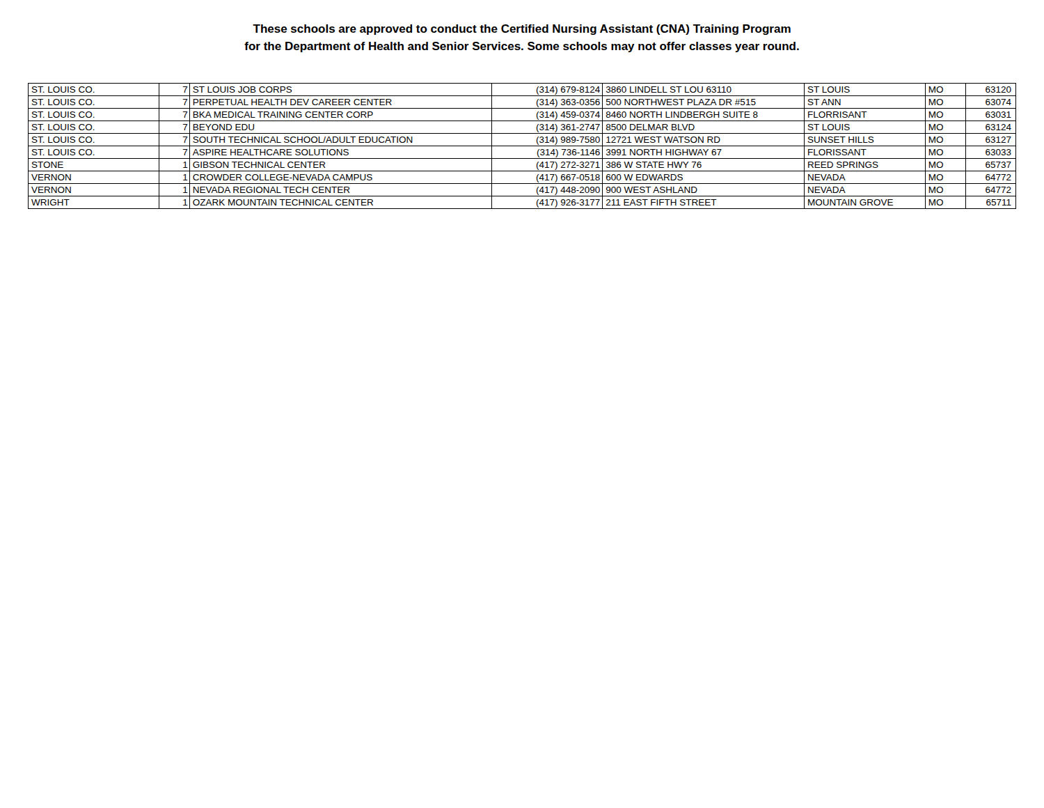These schools are approved to conduct the Certified Nursing Assistant (CNA) Training Program
for the Department of Health and Senior Services. Some schools may not offer classes year round.
| ST. LOUIS CO. | 7 | ST LOUIS JOB CORPS | (314) 679-8124 | 3860 LINDELL ST LOU 63110 | ST LOUIS | MO | 63120 |
| ST. LOUIS CO. | 7 | PERPETUAL HEALTH DEV CAREER CENTER | (314) 363-0356 | 500 NORTHWEST PLAZA DR #515 | ST ANN | MO | 63074 |
| ST. LOUIS CO. | 7 | BKA MEDICAL TRAINING CENTER CORP | (314) 459-0374 | 8460 NORTH LINDBERGH SUITE 8 | FLORRISANT | MO | 63031 |
| ST. LOUIS CO. | 7 | BEYOND EDU | (314) 361-2747 | 8500 DELMAR BLVD | ST LOUIS | MO | 63124 |
| ST. LOUIS CO. | 7 | SOUTH TECHNICAL SCHOOL/ADULT EDUCATION | (314) 989-7580 | 12721 WEST WATSON RD | SUNSET HILLS | MO | 63127 |
| ST. LOUIS CO. | 7 | ASPIRE HEALTHCARE SOLUTIONS | (314) 736-1146 | 3991 NORTH HIGHWAY 67 | FLORISSANT | MO | 63033 |
| STONE | 1 | GIBSON TECHNICAL CENTER | (417) 272-3271 | 386 W STATE HWY 76 | REED SPRINGS | MO | 65737 |
| VERNON | 1 | CROWDER COLLEGE-NEVADA CAMPUS | (417) 667-0518 | 600 W EDWARDS | NEVADA | MO | 64772 |
| VERNON | 1 | NEVADA REGIONAL TECH CENTER | (417) 448-2090 | 900 WEST ASHLAND | NEVADA | MO | 64772 |
| WRIGHT | 1 | OZARK MOUNTAIN TECHNICAL CENTER | (417) 926-3177 | 211 EAST FIFTH STREET | MOUNTAIN GROVE | MO | 65711 |